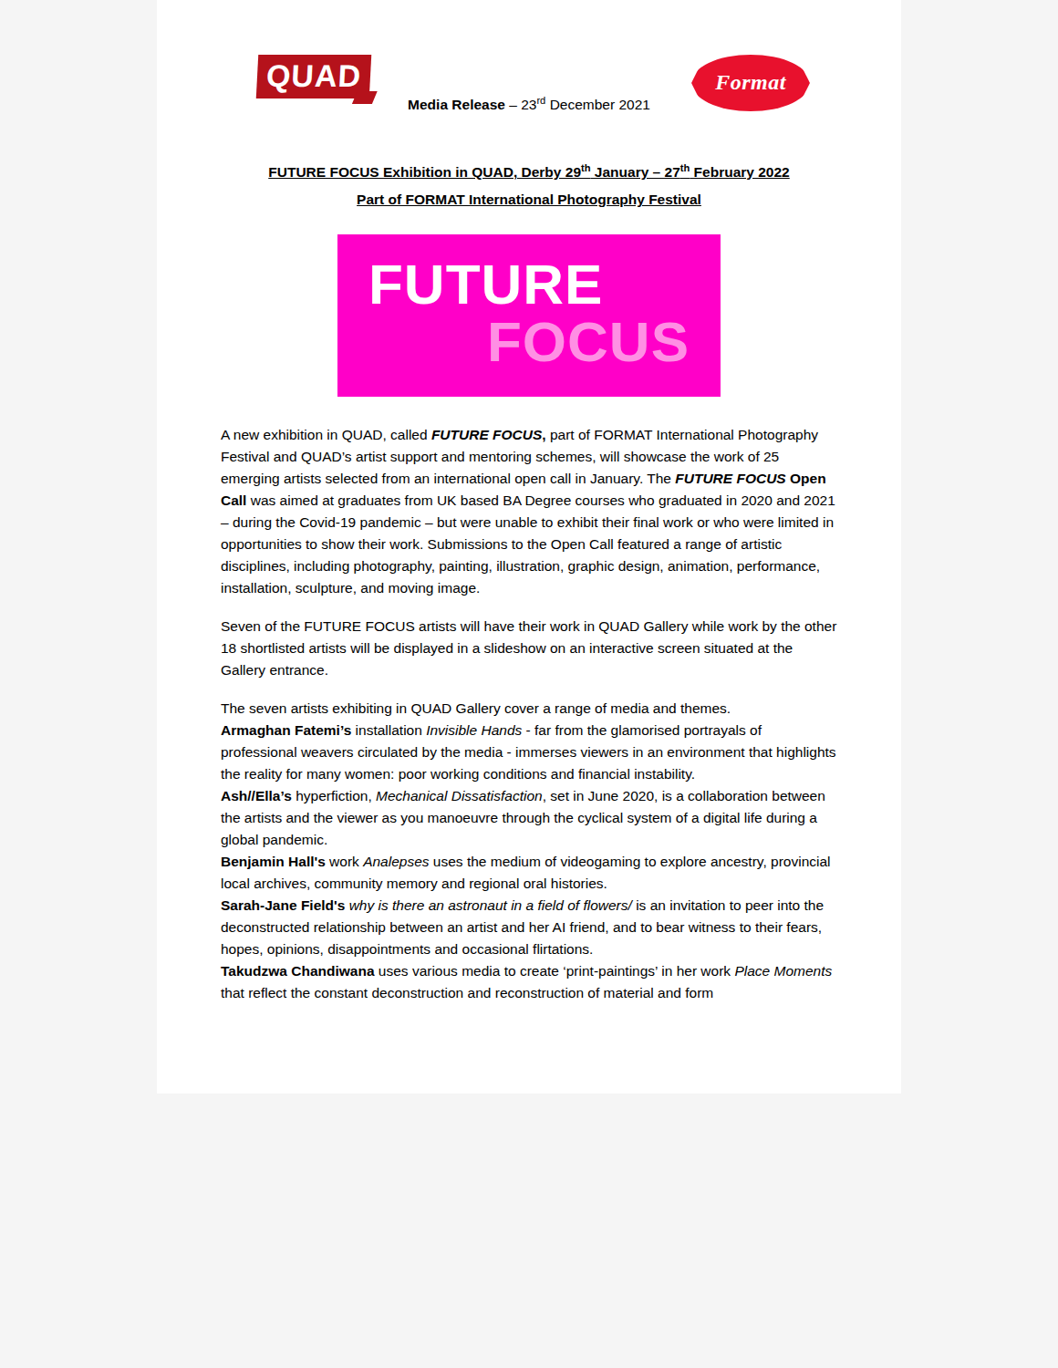QUAD
Format
Media Release – 23rd December 2021
FUTURE FOCUS Exhibition in QUAD, Derby 29th January – 27th February 2022
Part of FORMAT International Photography Festival
Future
Focus
A new exhibition in QUAD, called FUTURE FOCUS, part of FORMAT International Photography Festival and QUAD’s artist support and mentoring schemes, will showcase the work of 25 emerging artists selected from an international open call in January. The FUTURE FOCUS Open Call was aimed at graduates from UK based BA Degree courses who graduated in 2020 and 2021 – during the Covid-19 pandemic – but were unable to exhibit their final work or who were limited in opportunities to show their work. Submissions to the Open Call featured a range of artistic disciplines, including photography, painting, illustration, graphic design, animation, performance, installation, sculpture, and moving image.
Seven of the FUTURE FOCUS artists will have their work in QUAD Gallery while work by the other 18 shortlisted artists will be displayed in a slideshow on an interactive screen situated at the Gallery entrance.
The seven artists exhibiting in QUAD Gallery cover a range of media and themes.
Armaghan Fatemi’s installation Invisible Hands - far from the glamorised portrayals of professional weavers circulated by the media - immerses viewers in an environment that highlights the reality for many women: poor working conditions and financial instability.
Ash//Ella’s hyperfiction, Mechanical Dissatisfaction, set in June 2020, is a collaboration between the artists and the viewer as you manoeuvre through the cyclical system of a digital life during a global pandemic.
Benjamin Hall's work Analepses uses the medium of videogaming to explore ancestry, provincial local archives, community memory and regional oral histories.
Sarah-Jane Field's why is there an astronaut in a field of flowers/ is an invitation to peer into the deconstructed relationship between an artist and her AI friend, and to bear wit­ness to their fears, hopes, opinions, disappointments and occasional flirtations.
Takudzwa Chandiwana uses various media to create ‘print-paintings’ in her work Place Moments that reflect the constant deconstruction and reconstruction of material and form